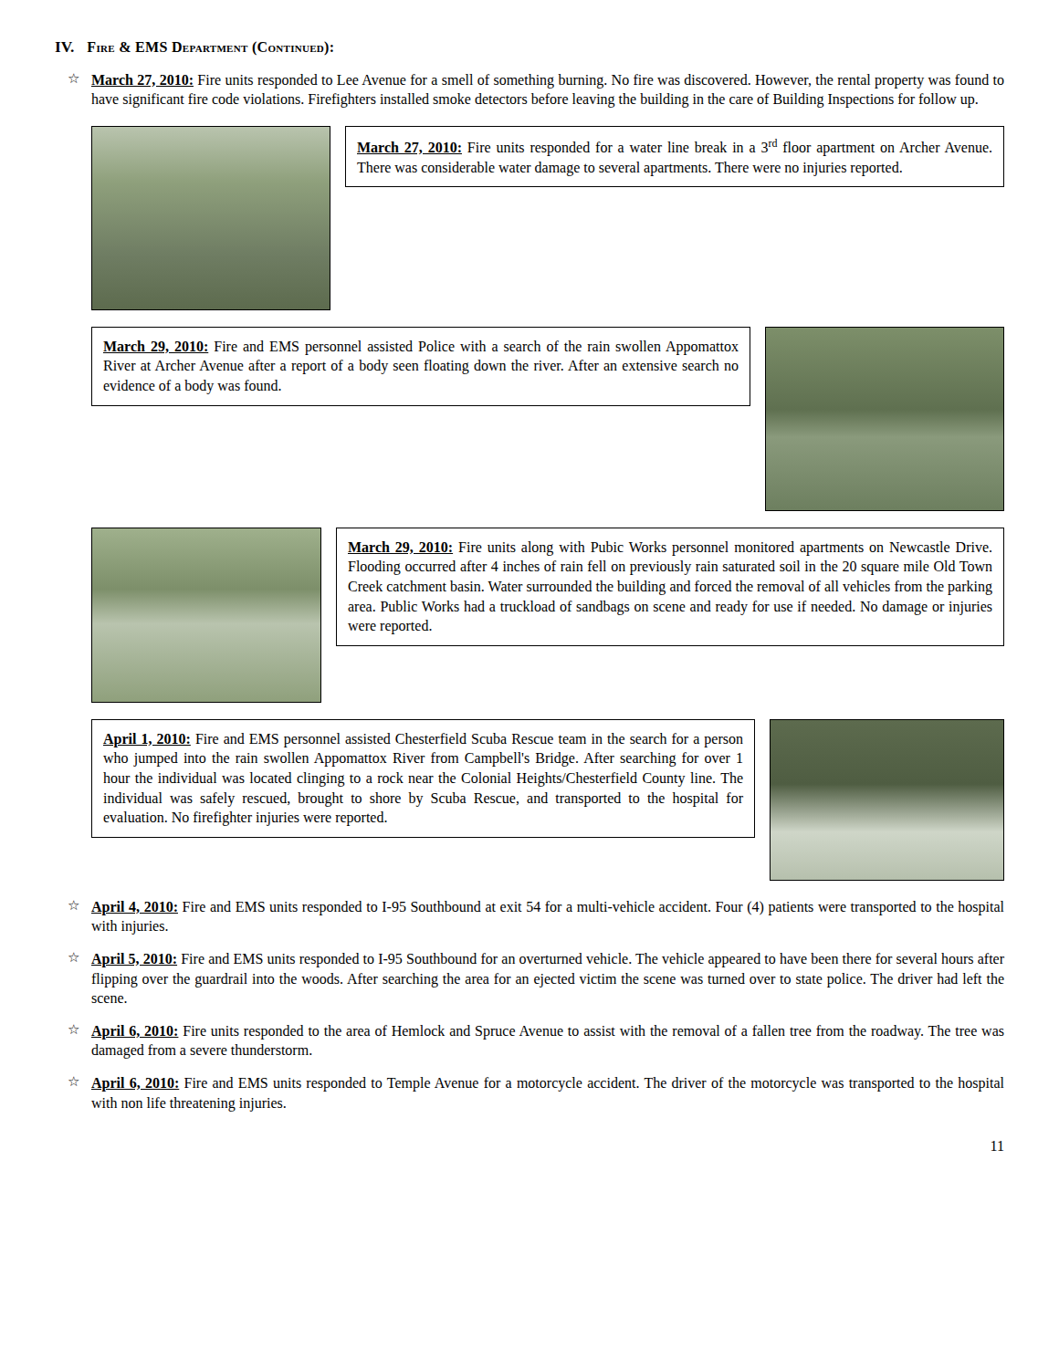IV.
Fire & EMS Department (Continued):
March 27, 2010: Fire units responded to Lee Avenue for a smell of something burning. No fire was discovered. However, the rental property was found to have significant fire code violations. Firefighters installed smoke detectors before leaving the building in the care of Building Inspections for follow up.
March 27, 2010: Fire units responded for a water line break in a 3rd floor apartment on Archer Avenue. There was considerable water damage to several apartments. There were no injuries reported.
March 29, 2010: Fire and EMS personnel assisted Police with a search of the rain swollen Appomattox River at Archer Avenue after a report of a body seen floating down the river. After an extensive search no evidence of a body was found.
March 29, 2010: Fire units along with Pubic Works personnel monitored apartments on Newcastle Drive. Flooding occurred after 4 inches of rain fell on previously rain saturated soil in the 20 square mile Old Town Creek catchment basin. Water surrounded the building and forced the removal of all vehicles from the parking area. Public Works had a truckload of sandbags on scene and ready for use if needed. No damage or injuries were reported.
April 1, 2010: Fire and EMS personnel assisted Chesterfield Scuba Rescue team in the search for a person who jumped into the rain swollen Appomattox River from Campbell's Bridge. After searching for over 1 hour the individual was located clinging to a rock near the Colonial Heights/Chesterfield County line. The individual was safely rescued, brought to shore by Scuba Rescue, and transported to the hospital for evaluation. No firefighter injuries were reported.
April 4, 2010: Fire and EMS units responded to I-95 Southbound at exit 54 for a multi-vehicle accident. Four (4) patients were transported to the hospital with injuries.
April 5, 2010: Fire and EMS units responded to I-95 Southbound for an overturned vehicle. The vehicle appeared to have been there for several hours after flipping over the guardrail into the woods. After searching the area for an ejected victim the scene was turned over to state police. The driver had left the scene.
April 6, 2010: Fire units responded to the area of Hemlock and Spruce Avenue to assist with the removal of a fallen tree from the roadway. The tree was damaged from a severe thunderstorm.
April 6, 2010: Fire and EMS units responded to Temple Avenue for a motorcycle accident. The driver of the motorcycle was transported to the hospital with non life threatening injuries.
11